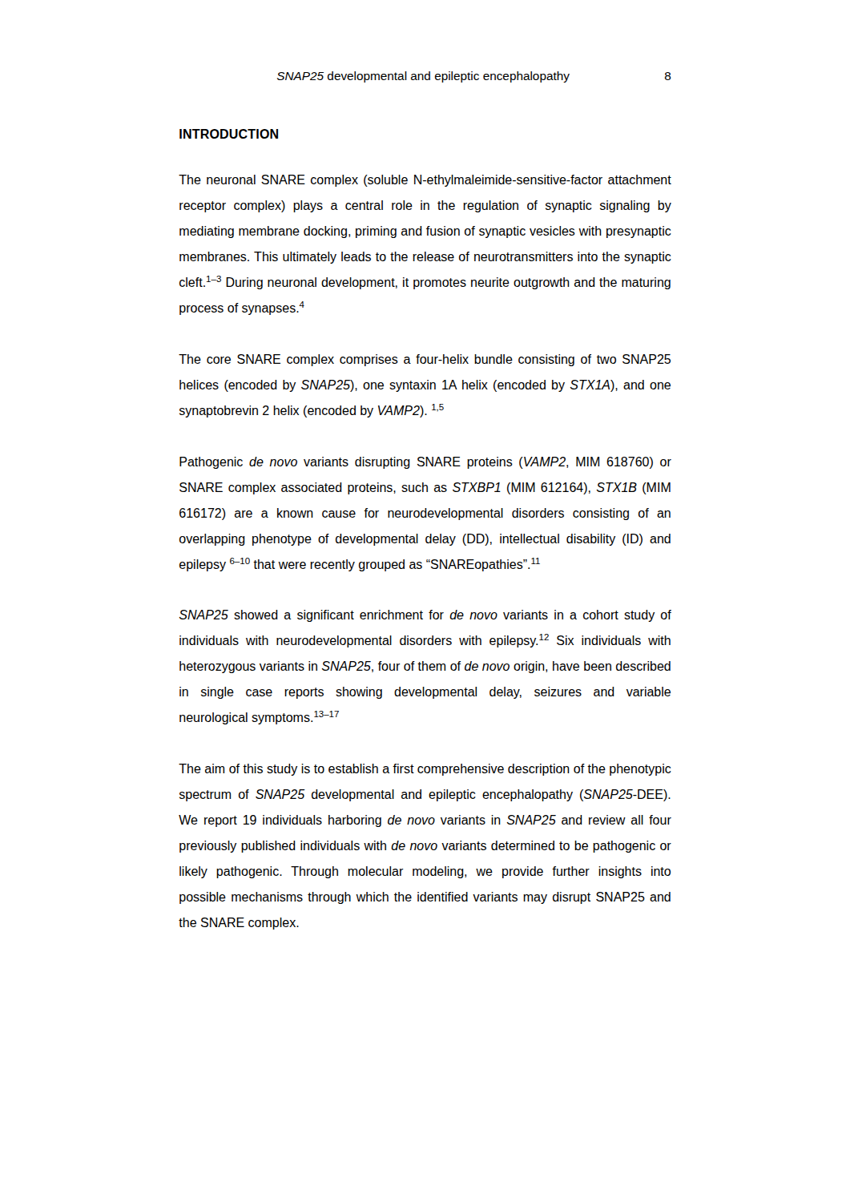SNAP25 developmental and epileptic encephalopathy
8
INTRODUCTION
The neuronal SNARE complex (soluble N-ethylmaleimide-sensitive-factor attachment receptor complex) plays a central role in the regulation of synaptic signaling by mediating membrane docking, priming and fusion of synaptic vesicles with presynaptic membranes. This ultimately leads to the release of neurotransmitters into the synaptic cleft.1–3 During neuronal development, it promotes neurite outgrowth and the maturing process of synapses.4
The core SNARE complex comprises a four-helix bundle consisting of two SNAP25 helices (encoded by SNAP25), one syntaxin 1A helix (encoded by STX1A), and one synaptobrevin 2 helix (encoded by VAMP2). 1,5
Pathogenic de novo variants disrupting SNARE proteins (VAMP2, MIM 618760) or SNARE complex associated proteins, such as STXBP1 (MIM 612164), STX1B (MIM 616172) are a known cause for neurodevelopmental disorders consisting of an overlapping phenotype of developmental delay (DD), intellectual disability (ID) and epilepsy 6–10 that were recently grouped as “SNAREopathies”.11
SNAP25 showed a significant enrichment for de novo variants in a cohort study of individuals with neurodevelopmental disorders with epilepsy.12 Six individuals with heterozygous variants in SNAP25, four of them of de novo origin, have been described in single case reports showing developmental delay, seizures and variable neurological symptoms.13–17
The aim of this study is to establish a first comprehensive description of the phenotypic spectrum of SNAP25 developmental and epileptic encephalopathy (SNAP25-DEE). We report 19 individuals harboring de novo variants in SNAP25 and review all four previously published individuals with de novo variants determined to be pathogenic or likely pathogenic. Through molecular modeling, we provide further insights into possible mechanisms through which the identified variants may disrupt SNAP25 and the SNARE complex.